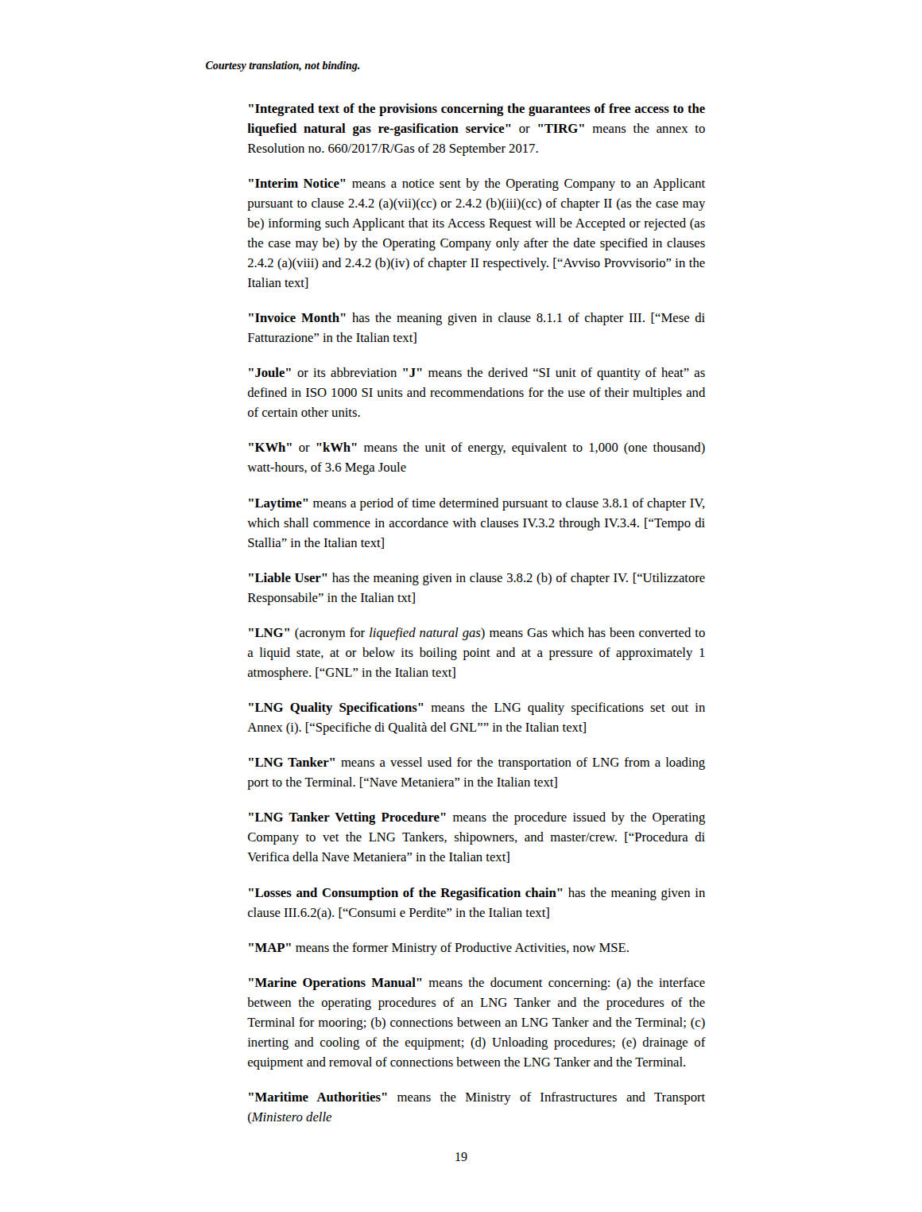Courtesy translation, not binding.
"Integrated text of the provisions concerning the guarantees of free access to the liquefied natural gas re-gasification service" or "TIRG" means the annex to Resolution no. 660/2017/R/Gas of 28 September 2017.
"Interim Notice" means a notice sent by the Operating Company to an Applicant pursuant to clause 2.4.2 (a)(vii)(cc) or 2.4.2 (b)(iii)(cc) of chapter II (as the case may be) informing such Applicant that its Access Request will be Accepted or rejected (as the case may be) by the Operating Company only after the date specified in clauses 2.4.2 (a)(viii) and 2.4.2 (b)(iv) of chapter II respectively. [“Avviso Provvisorio” in the Italian text]
"Invoice Month" has the meaning given in clause 8.1.1 of chapter III. [“Mese di Fatturazione” in the Italian text]
"Joule" or its abbreviation "J" means the derived “SI unit of quantity of heat” as defined in ISO 1000 SI units and recommendations for the use of their multiples and of certain other units.
"KWh" or "kWh" means the unit of energy, equivalent to 1,000 (one thousand) watt-hours, of 3.6 Mega Joule
"Laytime" means a period of time determined pursuant to clause 3.8.1 of chapter IV, which shall commence in accordance with clauses IV.3.2 through IV.3.4. [“Tempo di Stallia” in the Italian text]
"Liable User" has the meaning given in clause 3.8.2 (b) of chapter IV. [“Utilizzatore Responsabile” in the Italian txt]
"LNG" (acronym for liquefied natural gas) means Gas which has been converted to a liquid state, at or below its boiling point and at a pressure of approximately 1 atmosphere. [“GNL” in the Italian text]
"LNG Quality Specifications" means the LNG quality specifications set out in Annex (i). [“Specifiche di Qualità del GNL”” in the Italian text]
"LNG Tanker" means a vessel used for the transportation of LNG from a loading port to the Terminal. [“Nave Metaniera” in the Italian text]
"LNG Tanker Vetting Procedure" means the procedure issued by the Operating Company to vet the LNG Tankers, shipowners, and master/crew. [“Procedura di Verifica della Nave Metaniera” in the Italian text]
"Losses and Consumption of the Regasification chain" has the meaning given in clause III.6.2(a). [“Consumi e Perdite” in the Italian text]
"MAP" means the former Ministry of Productive Activities, now MSE.
"Marine Operations Manual" means the document concerning: (a) the interface between the operating procedures of an LNG Tanker and the procedures of the Terminal for mooring; (b) connections between an LNG Tanker and the Terminal; (c) inerting and cooling of the equipment; (d) Unloading procedures; (e) drainage of equipment and removal of connections between the LNG Tanker and the Terminal.
"Maritime Authorities" means the Ministry of Infrastructures and Transport (Ministero delle
19